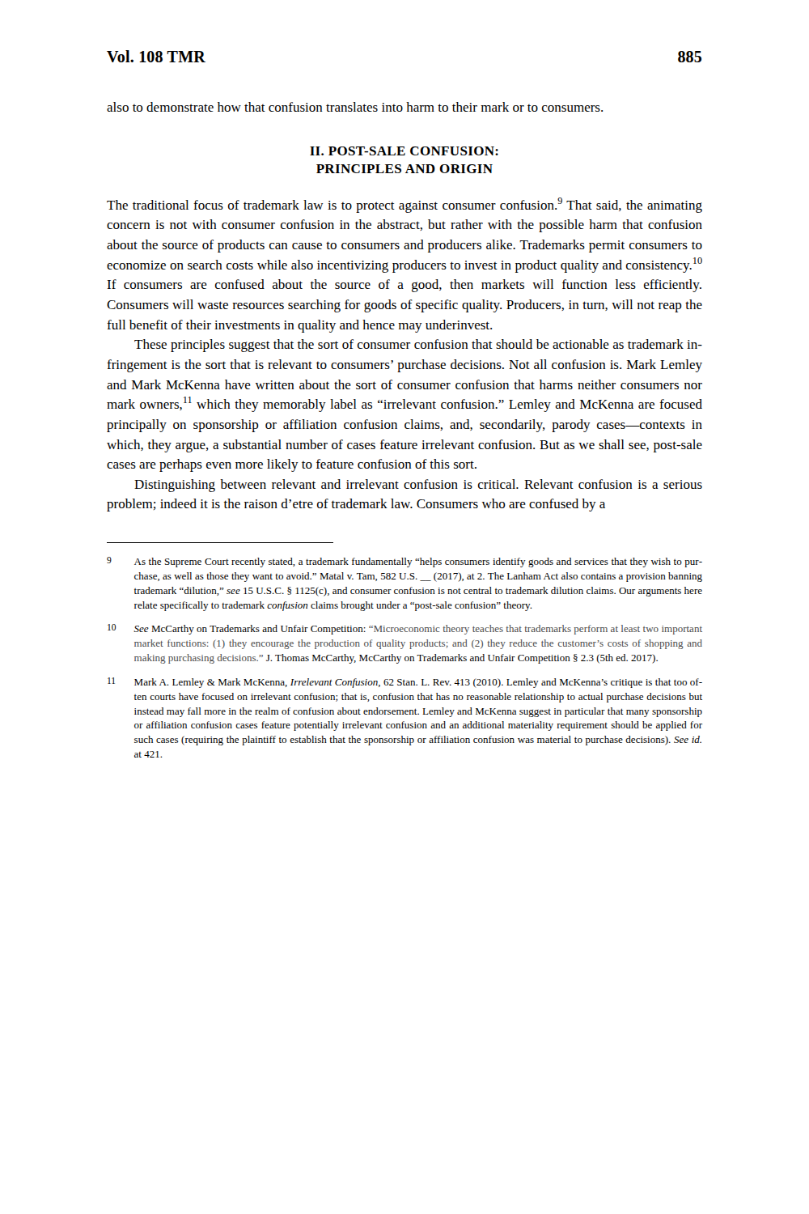Vol. 108 TMR 885
also to demonstrate how that confusion translates into harm to their mark or to consumers.
II. Post-Sale Confusion:
Principles and Origin
The traditional focus of trademark law is to protect against consumer confusion.9 That said, the animating concern is not with consumer confusion in the abstract, but rather with the possible harm that confusion about the source of products can cause to consumers and producers alike. Trademarks permit consumers to economize on search costs while also incentivizing producers to invest in product quality and consistency.10 If consumers are confused about the source of a good, then markets will function less efficiently. Consumers will waste resources searching for goods of specific quality. Producers, in turn, will not reap the full benefit of their investments in quality and hence may underinvest.
These principles suggest that the sort of consumer confusion that should be actionable as trademark infringement is the sort that is relevant to consumers’ purchase decisions. Not all confusion is. Mark Lemley and Mark McKenna have written about the sort of consumer confusion that harms neither consumers nor mark owners,11 which they memorably label as “irrelevant confusion.” Lemley and McKenna are focused principally on sponsorship or affiliation confusion claims, and, secondarily, parody cases—contexts in which, they argue, a substantial number of cases feature irrelevant confusion. But as we shall see, post-sale cases are perhaps even more likely to feature confusion of this sort.
Distinguishing between relevant and irrelevant confusion is critical. Relevant confusion is a serious problem; indeed it is the raison d’etre of trademark law. Consumers who are confused by a
9 As the Supreme Court recently stated, a trademark fundamentally “helps consumers identify goods and services that they wish to purchase, as well as those they want to avoid.” Matal v. Tam, 582 U.S. __ (2017), at 2. The Lanham Act also contains a provision banning trademark “dilution,” see 15 U.S.C. § 1125(c), and consumer confusion is not central to trademark dilution claims. Our arguments here relate specifically to trademark confusion claims brought under a “post-sale confusion” theory.
10 See McCarthy on Trademarks and Unfair Competition: “Microeconomic theory teaches that trademarks perform at least two important market functions: (1) they encourage the production of quality products; and (2) they reduce the customer’s costs of shopping and making purchasing decisions.” J. Thomas McCarthy, McCarthy on Trademarks and Unfair Competition § 2.3 (5th ed. 2017).
11 Mark A. Lemley & Mark McKenna, Irrelevant Confusion, 62 Stan. L. Rev. 413 (2010). Lemley and McKenna’s critique is that too often courts have focused on irrelevant confusion; that is, confusion that has no reasonable relationship to actual purchase decisions but instead may fall more in the realm of confusion about endorsement. Lemley and McKenna suggest in particular that many sponsorship or affiliation confusion cases feature potentially irrelevant confusion and an additional materiality requirement should be applied for such cases (requiring the plaintiff to establish that the sponsorship or affiliation confusion was material to purchase decisions). See id. at 421.